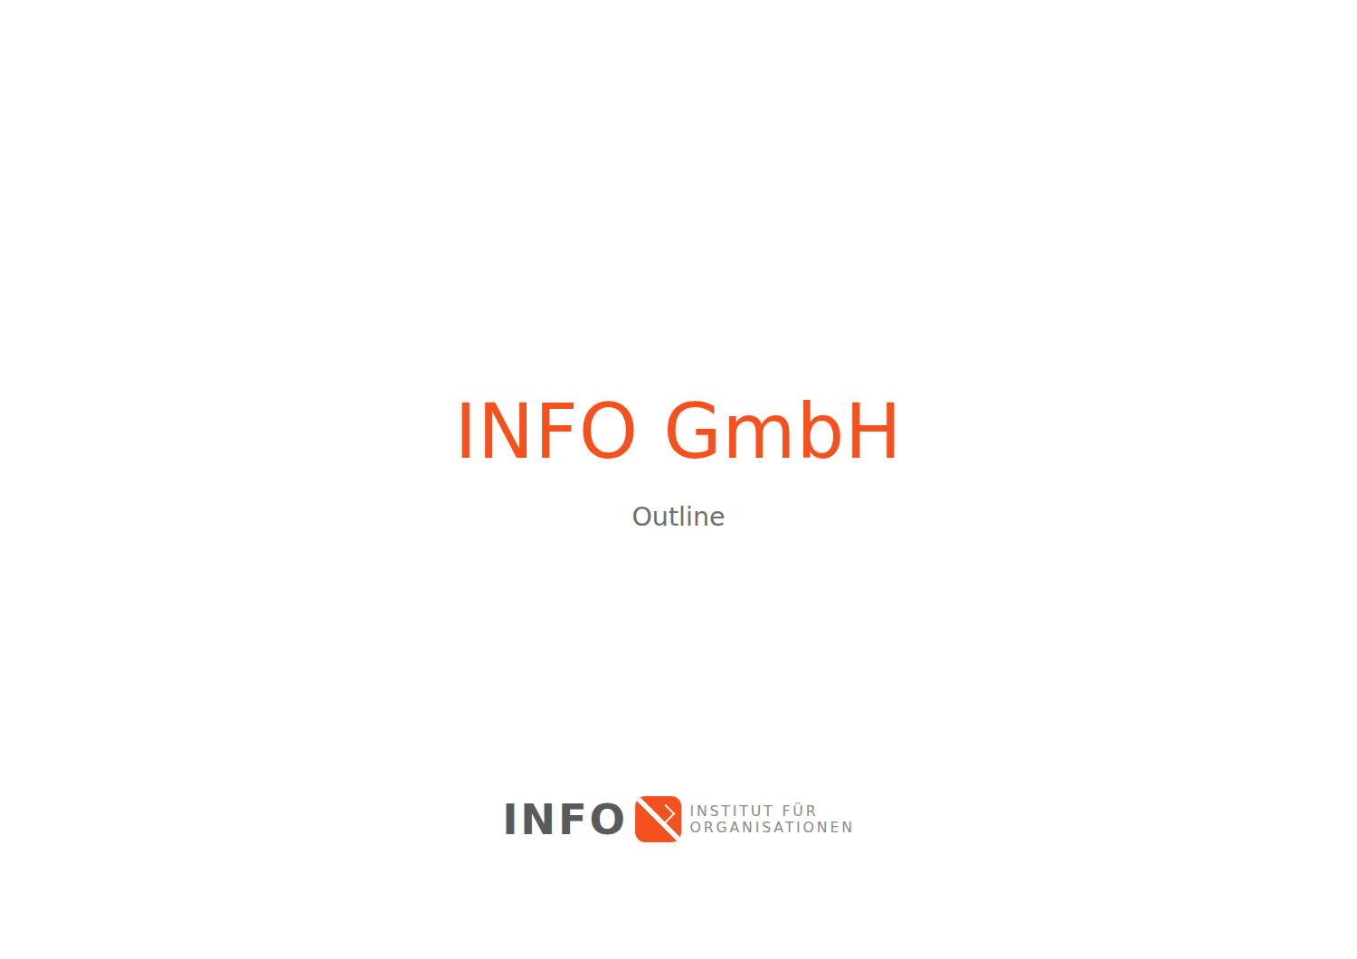INFO GmbH
Outline
INFO Institut für Organisationen